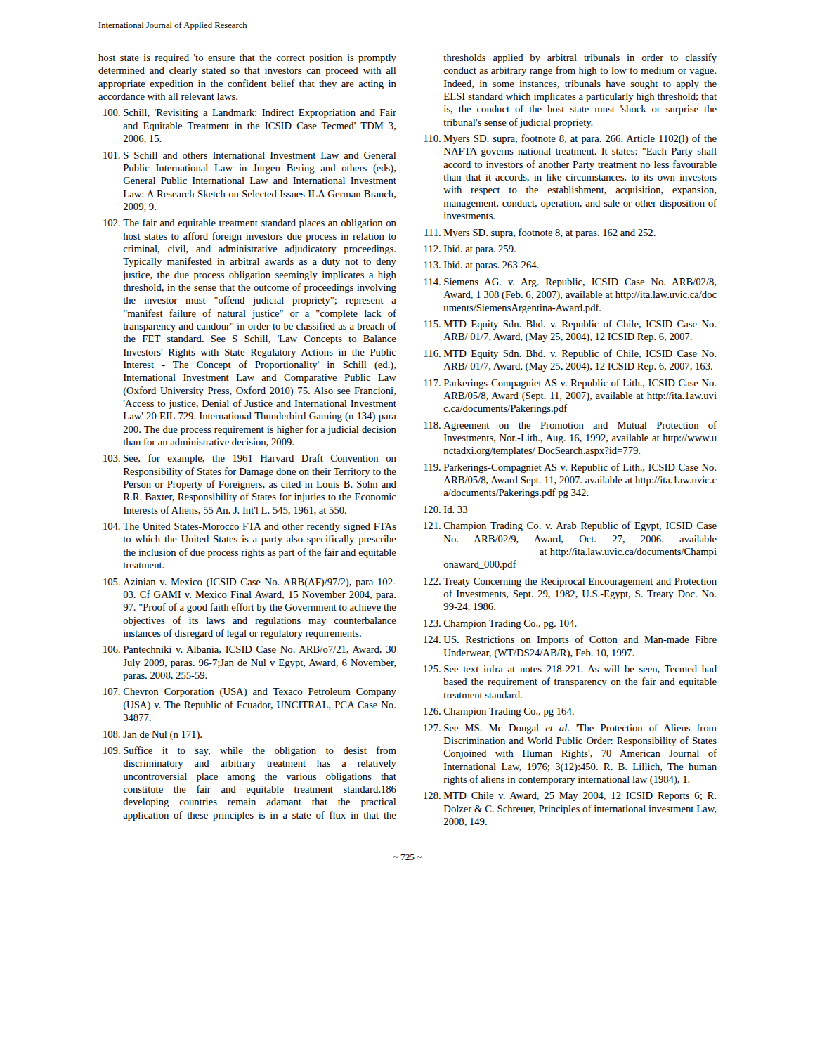International Journal of Applied Research
host state is required 'to ensure that the correct position is promptly determined and clearly stated so that investors can proceed with all appropriate expedition in the confident belief that they are acting in accordance with all relevant laws.
Schill, 'Revisiting a Landmark: Indirect Expropriation and Fair and Equitable Treatment in the ICSID Case Tecmed' TDM 3, 2006, 15.
S Schill and others International Investment Law and General Public International Law in Jurgen Bering and others (eds), General Public International Law and International Investment Law: A Research Sketch on Selected Issues ILA German Branch, 2009, 9.
The fair and equitable treatment standard places an obligation on host states to afford foreign investors due process in relation to criminal, civil, and administrative adjudicatory proceedings. Typically manifested in arbitral awards as a duty not to deny justice, the due process obligation seemingly implicates a high threshold, in the sense that the outcome of proceedings involving the investor must "offend judicial propriety"; represent a "manifest failure of natural justice" or a "complete lack of transparency and candour" in order to be classified as a breach of the FET standard. See S Schill, 'Law Concepts to Balance Investors' Rights with State Regulatory Actions in the Public Interest - The Concept of Proportionality' in Schill (ed.), International Investment Law and Comparative Public Law (Oxford University Press, Oxford 2010) 75. Also see Francioni, 'Access to justice, Denial of Justice and International Investment Law' 20 EIL 729. International Thunderbird Gaming (n 134) para 200. The due process requirement is higher for a judicial decision than for an administrative decision, 2009.
See, for example, the 1961 Harvard Draft Convention on Responsibility of States for Damage done on their Territory to the Person or Property of Foreigners, as cited in Louis B. Sohn and R.R. Baxter, Responsibility of States for injuries to the Economic Interests of Aliens, 55 An. J. Int'l L. 545, 1961, at 550.
The United States-Morocco FTA and other recently signed FTAs to which the United States is a party also specifically prescribe the inclusion of due process rights as part of the fair and equitable treatment.
Azinian v. Mexico (ICSID Case No. ARB(AF)/97/2), para 102-03. Cf GAMI v. Mexico Final Award, 15 November 2004, para. 97. "Proof of a good faith effort by the Government to achieve the objectives of its laws and regulations may counterbalance instances of disregard of legal or regulatory requirements.
Pantechniki v. Albania, ICSID Case No. ARB/o7/21, Award, 30 July 2009, paras. 96-7;Jan de Nul v Egypt, Award, 6 November, paras. 2008, 255-59.
Chevron Corporation (USA) and Texaco Petroleum Company (USA) v. The Republic of Ecuador, UNCITRAL, PCA Case No. 34877.
Jan de Nul (n 171).
Suffice it to say, while the obligation to desist from discriminatory and arbitrary treatment has a relatively uncontroversial place among the various obligations that constitute the fair and equitable treatment standard,186 developing countries remain adamant that the practical application of these principles is in a state of flux in that the thresholds applied by arbitral tribunals in order to classify conduct as arbitrary range from high to low to medium or vague. Indeed, in some instances, tribunals have sought to apply the ELSI standard which implicates a particularly high threshold; that is, the conduct of the host state must 'shock or surprise the tribunal's sense of judicial propriety.
Myers SD. supra, footnote 8, at para. 266. Article 1102(l) of the NAFTA governs national treatment. It states: "Each Party shall accord to investors of another Party treatment no less favourable than that it accords, in like circumstances, to its own investors with respect to the establishment, acquisition, expansion, management, conduct, operation, and sale or other disposition of investments.
Myers SD. supra, footnote 8, at paras. 162 and 252.
Ibid. at para. 259.
Ibid. at paras. 263-264.
Siemens AG. v. Arg. Republic, ICSID Case No. ARB/02/8, Award, 1 308 (Feb. 6, 2007), available at http://ita.law.uvic.ca/documents/SiemensArgentina-Award.pdf.
MTD Equity Sdn. Bhd. v. Republic of Chile, ICSID Case No. ARB/ 01/7, Award, (May 25, 2004), 12 ICSID Rep. 6, 2007.
MTD Equity Sdn. Bhd. v. Republic of Chile, ICSID Case No. ARB/ 01/7, Award, (May 25, 2004), 12 ICSID Rep. 6, 2007, 163.
Parkerings-Compagniet AS v. Republic of Lith., ICSID Case No. ARB/05/8, Award (Sept. 11, 2007), available at http://ita.1aw.uvic.ca/documents/Pakerings.pdf
Agreement on the Promotion and Mutual Protection of Investments, Nor.-Lith., Aug. 16, 1992, available at http://www.unctadxi.org/templates/ DocSearch.aspx?id=779.
Parkerings-Compagniet AS v. Republic of Lith., ICSID Case No. ARB/05/8, Award Sept. 11, 2007. available at http://ita.1aw.uvic.ca/documents/Pakerings.pdf pg 342.
Id. 33
Champion Trading Co. v. Arab Republic of Egypt, ICSID Case No. ARB/02/9, Award, Oct. 27, 2006. available at http://ita.law.uvic.ca/documents/Championaward_000.pdf
Treaty Concerning the Reciprocal Encouragement and Protection of Investments, Sept. 29, 1982, U.S.-Egypt, S. Treaty Doc. No. 99-24, 1986.
Champion Trading Co., pg. 104.
US. Restrictions on Imports of Cotton and Man-made Fibre Underwear, (WT/DS24/AB/R), Feb. 10, 1997.
See text infra at notes 218-221. As will be seen, Tecmed had based the requirement of transparency on the fair and equitable treatment standard.
Champion Trading Co., pg 164.
See MS. Mc Dougal et al. 'The Protection of Aliens from Discrimination and World Public Order: Responsibility of States Conjoined with Human Rights', 70 American Journal of International Law, 1976; 3(12):450. R. B. Lillich, The human rights of aliens in contemporary international law (1984), 1.
MTD Chile v. Award, 25 May 2004, 12 ICSID Reports 6; R. Dolzer & C. Schreuer, Principles of international investment Law, 2008, 149.
~ 725 ~